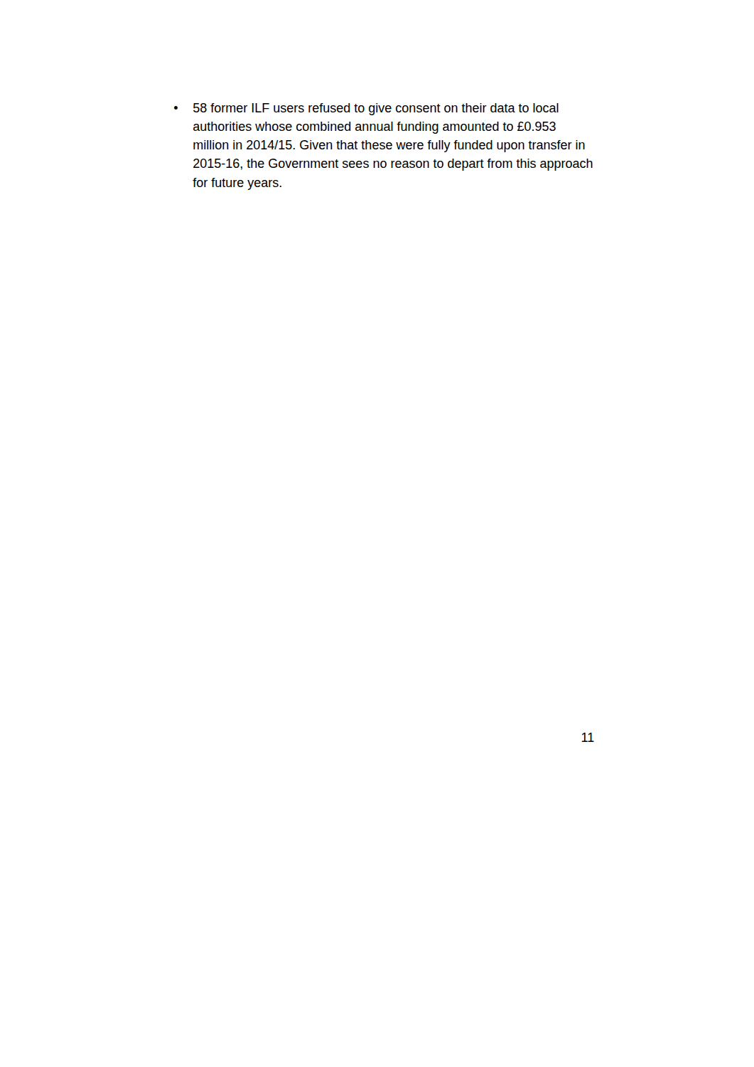58 former ILF users refused to give consent on their data to local authorities whose combined annual funding amounted to £0.953 million in 2014/15. Given that these were fully funded upon transfer in 2015-16, the Government sees no reason to depart from this approach for future years.
11